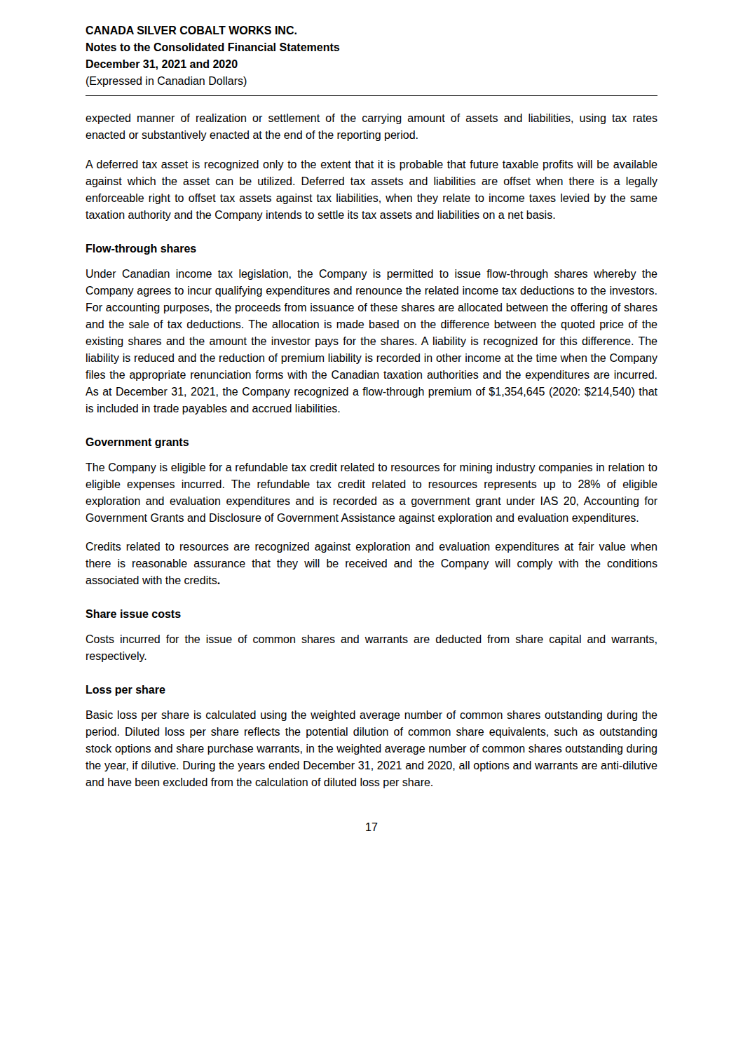CANADA SILVER COBALT WORKS INC.
Notes to the Consolidated Financial Statements
December 31, 2021 and 2020
(Expressed in Canadian Dollars)
expected manner of realization or settlement of the carrying amount of assets and liabilities, using tax rates enacted or substantively enacted at the end of the reporting period.
A deferred tax asset is recognized only to the extent that it is probable that future taxable profits will be available against which the asset can be utilized. Deferred tax assets and liabilities are offset when there is a legally enforceable right to offset tax assets against tax liabilities, when they relate to income taxes levied by the same taxation authority and the Company intends to settle its tax assets and liabilities on a net basis.
Flow-through shares
Under Canadian income tax legislation, the Company is permitted to issue flow-through shares whereby the Company agrees to incur qualifying expenditures and renounce the related income tax deductions to the investors. For accounting purposes, the proceeds from issuance of these shares are allocated between the offering of shares and the sale of tax deductions. The allocation is made based on the difference between the quoted price of the existing shares and the amount the investor pays for the shares. A liability is recognized for this difference. The liability is reduced and the reduction of premium liability is recorded in other income at the time when the Company files the appropriate renunciation forms with the Canadian taxation authorities and the expenditures are incurred. As at December 31, 2021, the Company recognized a flow-through premium of $1,354,645 (2020: $214,540) that is included in trade payables and accrued liabilities.
Government grants
The Company is eligible for a refundable tax credit related to resources for mining industry companies in relation to eligible expenses incurred. The refundable tax credit related to resources represents up to 28% of eligible exploration and evaluation expenditures and is recorded as a government grant under IAS 20, Accounting for Government Grants and Disclosure of Government Assistance against exploration and evaluation expenditures.
Credits related to resources are recognized against exploration and evaluation expenditures at fair value when there is reasonable assurance that they will be received and the Company will comply with the conditions associated with the credits.
Share issue costs
Costs incurred for the issue of common shares and warrants are deducted from share capital and warrants, respectively.
Loss per share
Basic loss per share is calculated using the weighted average number of common shares outstanding during the period. Diluted loss per share reflects the potential dilution of common share equivalents, such as outstanding stock options and share purchase warrants, in the weighted average number of common shares outstanding during the year, if dilutive. During the years ended December 31, 2021 and 2020, all options and warrants are anti-dilutive and have been excluded from the calculation of diluted loss per share.
17